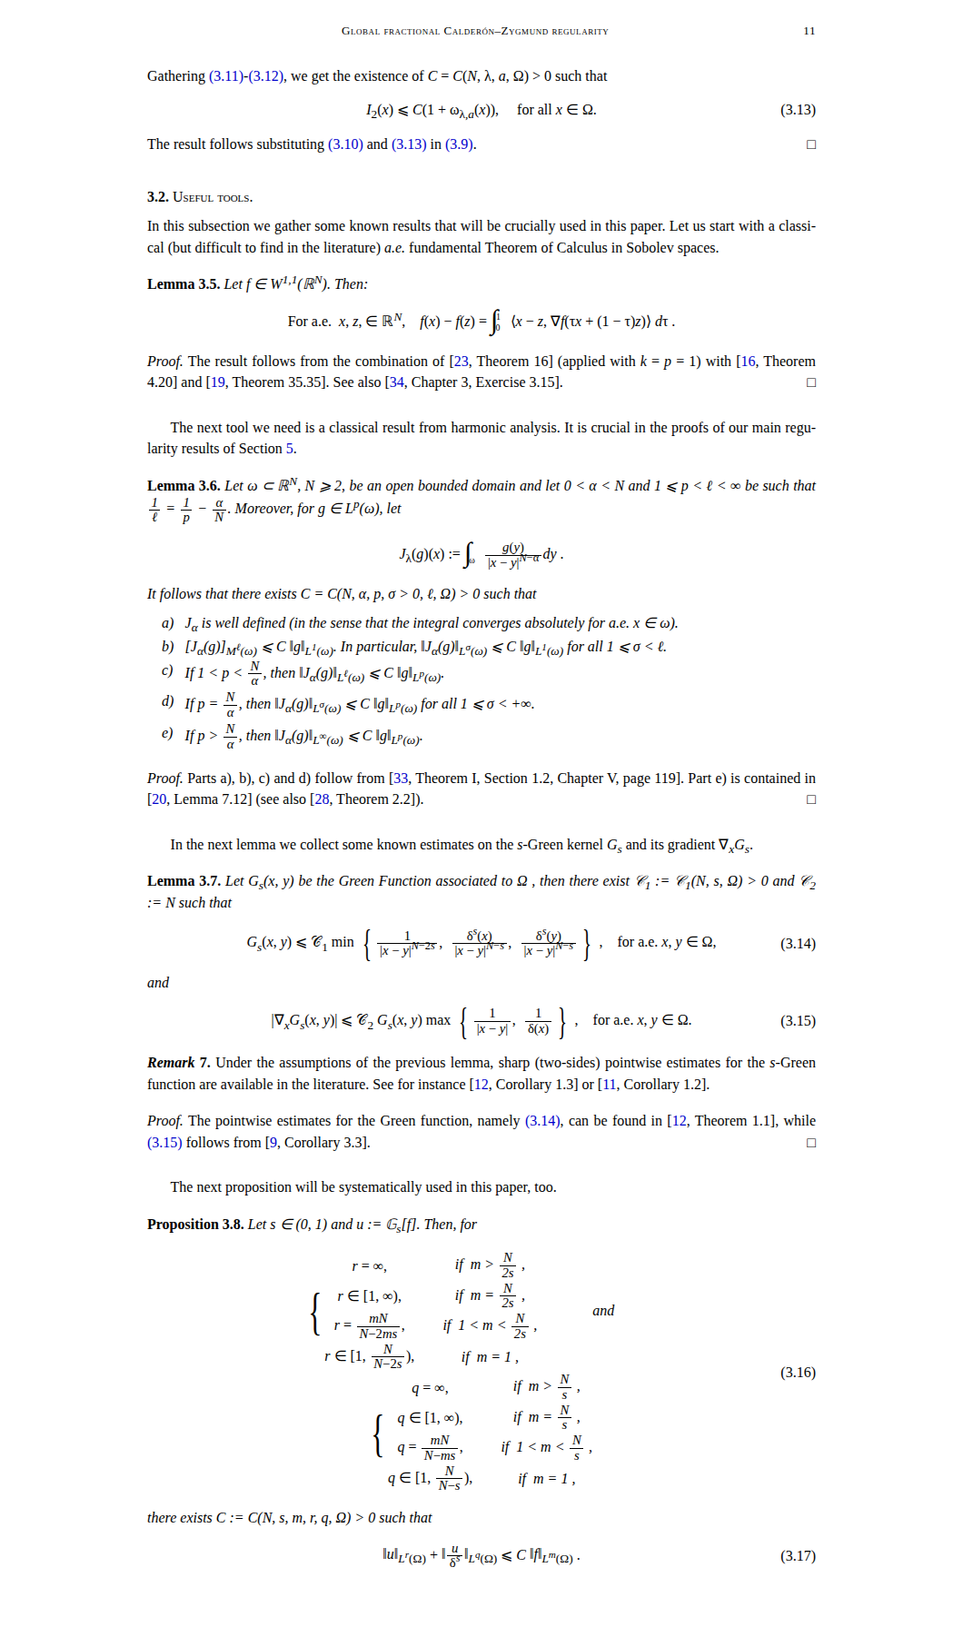Global fractional Calderón–Zygmund regularity 11
Gathering (3.11)-(3.12), we get the existence of C = C(N, λ, a, Ω) > 0 such that
I2(x) ⩽ C(1 + ωλ,a(x)), for all x ∈ Ω. (3.13)
The result follows substituting (3.10) and (3.13) in (3.9). □
3.2. Useful tools.
In this subsection we gather some known results that will be crucially used in this paper. Let us start with a classical (but difficult to find in the literature) a.e. fundamental Theorem of Calculus in Sobolev spaces.
Lemma 3.5. Let f ∈ W1,1(ℝN). Then:
For a.e. x, z, ∈ ℝN, f(x) − f(z) = ∫01 ⟨x − z, ∇f(τx + (1 − τ)z)⟩ dτ .
Proof. The result follows from the combination of [23, Theorem 16] (applied with k = p = 1) with [16, Theorem 4.20] and [19, Theorem 35.35]. See also [34, Chapter 3, Exercise 3.15]. □
The next tool we need is a classical result from harmonic analysis. It is crucial in the proofs of our main regularity results of Section 5.
Lemma 3.6. Let ω ⊂ ℝN, N ⩾ 2, be an open bounded domain and let 0 < α < N and 1 ⩽ p < ℓ < ∞ be such that 1 ℓ = 1 p − αN. Moreover, for g ∈ Lp(ω), let
Jλ(g)(x) := ∫ω g(y)|x − y|N−α dy .
It follows that there exists C = C(N, α, p, σ > 0, ℓ, Ω) > 0 such that
Jα is well defined (in the sense that the integral converges absolutely for a.e. x ∈ ω).
[Jα(g)]Mℓ(ω) ⩽ C ‖g‖L1(ω). In particular, ‖Jα(g)‖Lσ(ω) ⩽ C ‖g‖L1(ω) for all 1 ⩽ σ < ℓ.
If 1 < p < Nα, then ‖Jα(g)‖Lℓ(ω) ⩽ C ‖g‖Lp(ω).
If p = Nα, then ‖Jα(g)‖Lσ(ω) ⩽ C ‖g‖Lp(ω) for all 1 ⩽ σ < +∞.
If p > Nα, then ‖Jα(g)‖L∞(ω) ⩽ C ‖g‖Lp(ω).
Proof. Parts a), b), c) and d) follow from [33, Theorem I, Section 1.2, Chapter V, page 119]. Part e) is contained in [20, Lemma 7.12] (see also [28, Theorem 2.2]). □
In the next lemma we collect some known estimates on the s-Green kernel Gs and its gradient ∇xGs.
Lemma 3.7. Let Gs(x, y) be the Green Function associated to Ω , then there exist 𝒞1 := 𝒞1(N, s, Ω) > 0 and 𝒞2 := N such that
Gs(x, y) ⩽ 𝒞1 min { 1|x − y|N−2s, δs(x)|x − y|N−s, δs(y)|x − y|N−s } , for a.e. x, y ∈ Ω, (3.14)
and
|∇xGs(x, y)| ⩽ 𝒞2 Gs(x, y) max { 1|x − y|, 1 δ(x) } , for a.e. x, y ∈ Ω. (3.15)
Remark 7. Under the assumptions of the previous lemma, sharp (two-sides) pointwise estimates for the s-Green function are available in the literature. See for instance [12, Corollary 1.3] or [11, Corollary 1.2].
Proof. The pointwise estimates for the Green function, namely (3.14), can be found in [12, Theorem 1.1], while (3.15) follows from [9, Corollary 3.3]. □
The next proposition will be systematically used in this paper, too.
Proposition 3.8. Let s ∈ (0, 1) and u := 𝔾s[f]. Then, for
{
| r = ∞, | if m > N 2 s , |
| r ∈ [1, ∞), | if m = N 2 s , |
| r = mN N −2 ms , | if 1 < m < N 2 s , |
| r ∈ [1, N N −2 s ), | if m = 1 , |
and {
| q = ∞, | if m > N s , |
| q ∈ [1, ∞), | if m = N s , |
| q = mN N − ms , | if 1 < m < N s , |
| q ∈ [1, N N − s ), | if m = 1 , |
(3.16)
there exists C := C(N, s, m, r, q, Ω) > 0 such that
‖u‖Lr(Ω) + ‖uδs‖Lq(Ω) ⩽ C ‖f‖Lm(Ω) . (3.17)